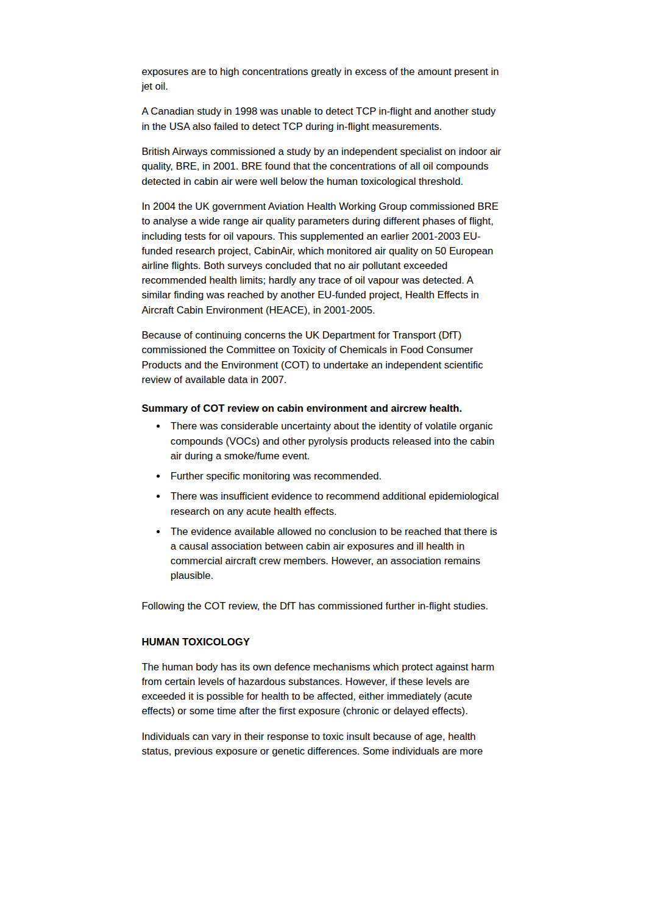exposures are to high concentrations greatly in excess of the amount present in jet oil.
A Canadian study in 1998 was unable to detect TCP in-flight and another study in the USA also failed to detect TCP during in-flight measurements.
British Airways commissioned a study by an independent specialist on indoor air quality, BRE, in 2001. BRE found that the concentrations of all oil compounds detected in cabin air were well below the human toxicological threshold.
In 2004 the UK government Aviation Health Working Group commissioned BRE to analyse a wide range air quality parameters during different phases of flight, including tests for oil vapours. This supplemented an earlier 2001-2003 EU-funded research project, CabinAir, which monitored air quality on 50 European airline flights. Both surveys concluded that no air pollutant exceeded recommended health limits; hardly any trace of oil vapour was detected. A similar finding was reached by another EU-funded project, Health Effects in Aircraft Cabin Environment (HEACE), in 2001-2005.
Because of continuing concerns the UK Department for Transport (DfT) commissioned the Committee on Toxicity of Chemicals in Food Consumer Products and the Environment (COT) to undertake an independent scientific review of available data in 2007.
Summary of COT review on cabin environment and aircrew health.
There was considerable uncertainty about the identity of volatile organic compounds (VOCs) and other pyrolysis products released into the cabin air during a smoke/fume event.
Further specific monitoring was recommended.
There was insufficient evidence to recommend additional epidemiological research on any acute health effects.
The evidence available allowed no conclusion to be reached that there is a causal association between cabin air exposures and ill health in commercial aircraft crew members. However, an association remains plausible.
Following the COT review, the DfT has commissioned further in-flight studies.
HUMAN TOXICOLOGY
The human body has its own defence mechanisms which protect against harm from certain levels of hazardous substances. However, if these levels are exceeded it is possible for health to be affected, either immediately (acute effects) or some time after the first exposure (chronic or delayed effects).
Individuals can vary in their response to toxic insult because of age, health status, previous exposure or genetic differences. Some individuals are more